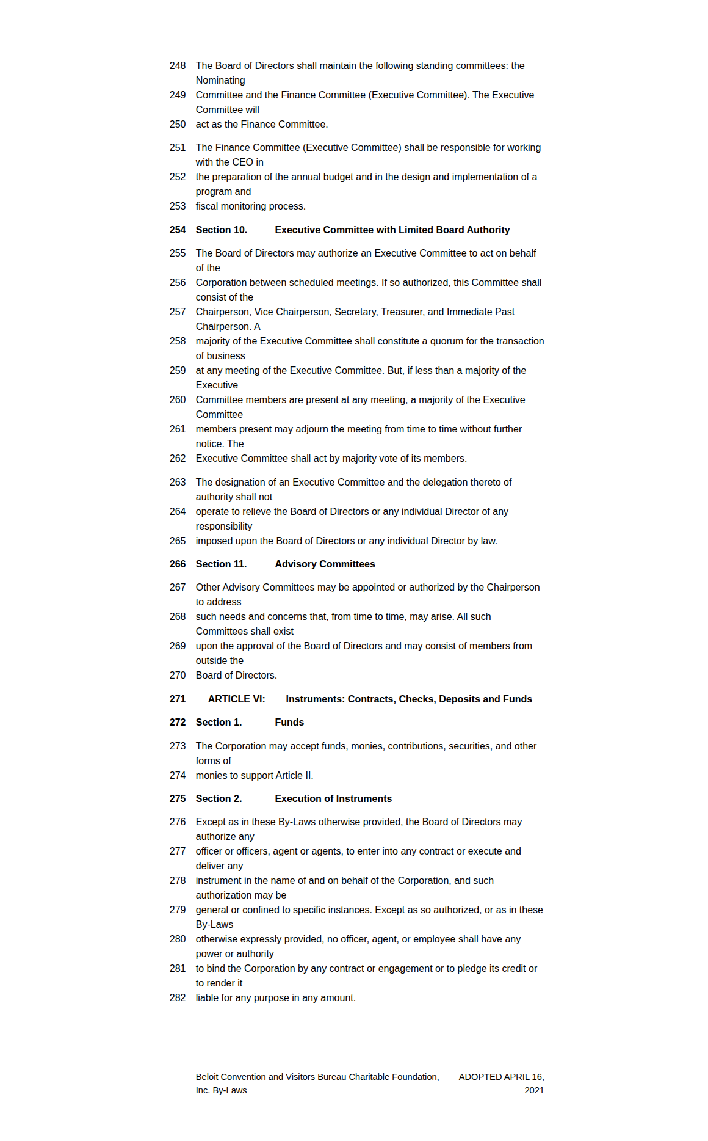248 The Board of Directors shall maintain the following standing committees: the Nominating
249 Committee and the Finance Committee (Executive Committee). The Executive Committee will
250act as the Finance Committee.
251 The Finance Committee (Executive Committee) shall be responsible for working with the CEO in
252the preparation of the annual budget and in the design and implementation of a program and
253fiscal monitoring process.
254 Section 10. Executive Committee with Limited Board Authority
255 The Board of Directors may authorize an Executive Committee to act on behalf of the
256 Corporation between scheduled meetings. If so authorized, this Committee shall consist of the
257 Chairperson, Vice Chairperson, Secretary, Treasurer, and Immediate Past Chairperson. A
258majority of the Executive Committee shall constitute a quorum for the transaction of business
259at any meeting of the Executive Committee. But, if less than a majority of the Executive
260 Committee members are present at any meeting, a majority of the Executive Committee
261members present may adjourn the meeting from time to time without further notice. The
262 Executive Committee shall act by majority vote of its members.
263 The designation of an Executive Committee and the delegation thereto of authority shall not
264operate to relieve the Board of Directors or any individual Director of any responsibility
265imposed upon the Board of Directors or any individual Director by law.
266 Section 11. Advisory Committees
267 Other Advisory Committees may be appointed or authorized by the Chairperson to address
268such needs and concerns that, from time to time, may arise. All such Committees shall exist
269upon the approval of the Board of Directors and may consist of members from outside the
270 Board of Directors.
271 ARTICLE VI: Instruments: Contracts, Checks, Deposits and Funds
272 Section 1. Funds
273 The Corporation may accept funds, monies, contributions, securities, and other forms of
274monies to support Article II.
275 Section 2. Execution of Instruments
276 Except as in these By-Laws otherwise provided, the Board of Directors may authorize any
277officer or officers, agent or agents, to enter into any contract or execute and deliver any
278instrument in the name of and on behalf of the Corporation, and such authorization may be
279general or confined to specific instances. Except as so authorized, or as in these By-Laws
280otherwise expressly provided, no officer, agent, or employee shall have any power or authority
281to bind the Corporation by any contract or engagement or to pledge its credit or to render it
282liable for any purpose in any amount.
Beloit Convention and Visitors Bureau Charitable Foundation, Inc. By-Laws ADOPTED APRIL 16, 2021